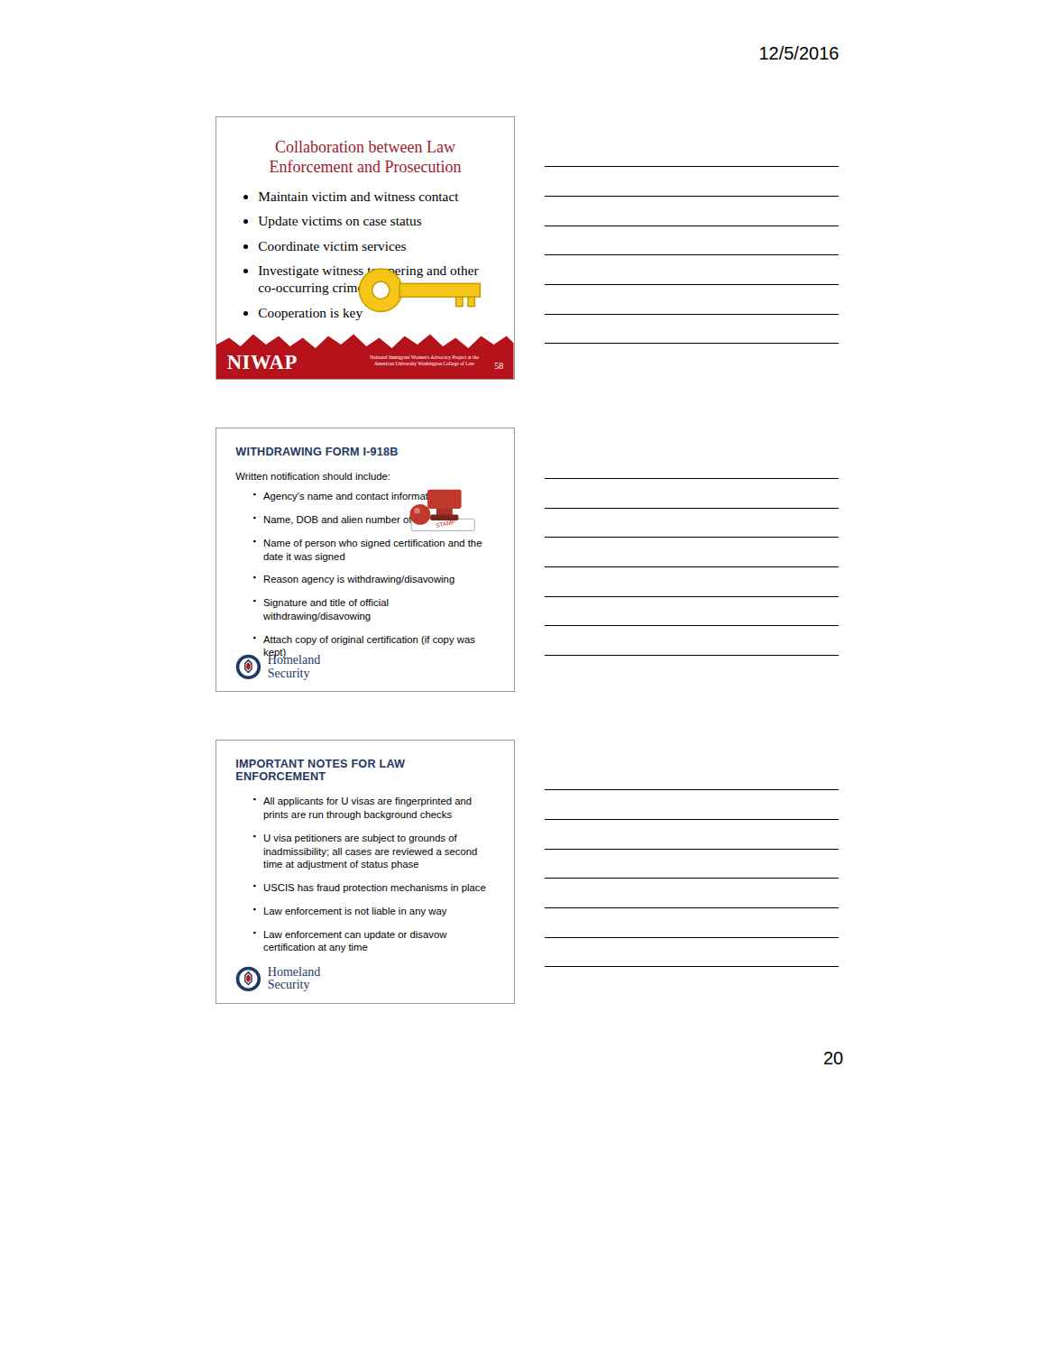12/5/2016
Collaboration between Law Enforcement and Prosecution
Maintain victim and witness contact
Update victims on case status
Coordinate victim services
Investigate witness tampering and other co-occurring crimes
Cooperation is key
NIWAP
National Immigrant Women's Advocacy Project at the
American University Washington College of Law
58
WITHDRAWING FORM I-918B
Written notification should include:
Agency's name and contact information
Name, DOB and alien number of victim
Name of person who signed certification and the date it was signed
Reason agency is withdrawing/disavowing
Signature and title of official withdrawing/disavowing
Attach copy of original certification (if copy was kept)
STAMP
Homeland
Security
IMPORTANT NOTES FOR LAW ENFORCEMENT
All applicants for U visas are fingerprinted and prints are run through background checks
U visa petitioners are subject to grounds of inadmissibility; all cases are reviewed a second time at adjustment of status phase
USCIS has fraud protection mechanisms in place
Law enforcement is not liable in any way
Law enforcement can update or disavow certification at any time
Homeland
Security
20